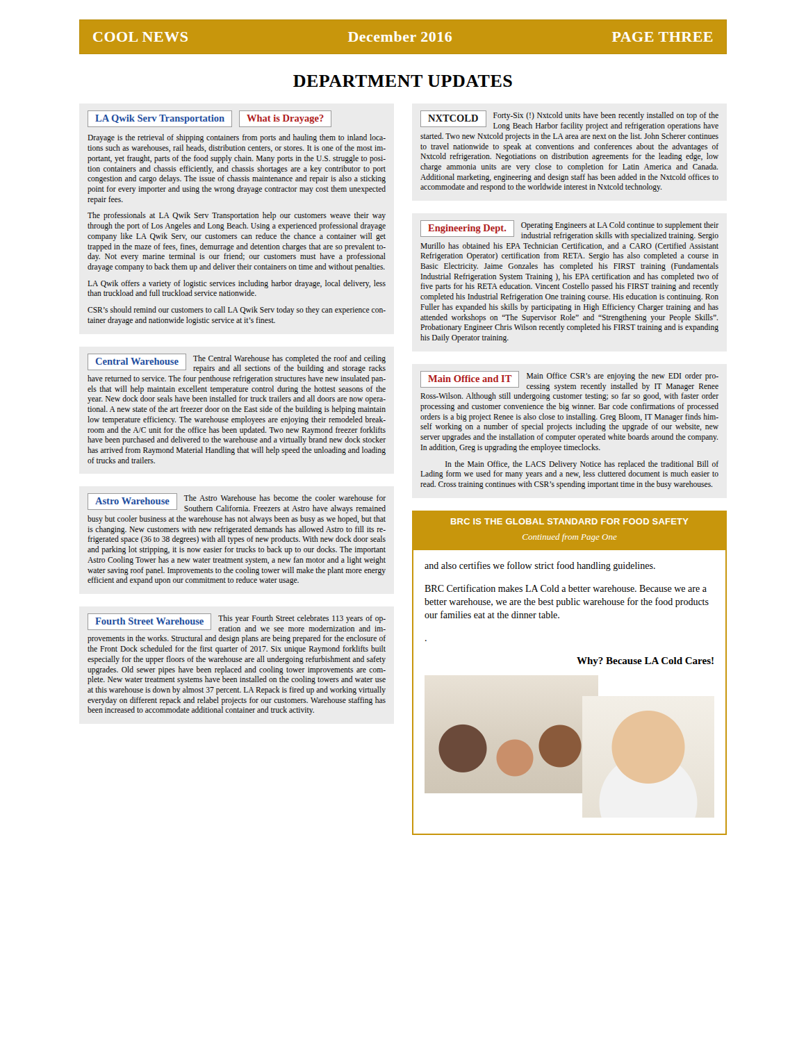COOL NEWS
December 2016
PAGE THREE
DEPARTMENT UPDATES
LA Qwik Serv Transportation What is Drayage?
Drayage is the retrieval of shipping containers from ports and hauling them to inland locations such as warehouses, rail heads, distribution centers, or stores. It is one of the most important, yet fraught, parts of the food supply chain. Many ports in the U.S. struggle to position containers and chassis efficiently, and chassis shortages are a key contributor to port congestion and cargo delays. The issue of chassis maintenance and repair is also a sticking point for every importer and using the wrong drayage contractor may cost them unexpected repair fees.
The professionals at LA Qwik Serv Transportation help our customers weave their way through the port of Los Angeles and Long Beach. Using a experienced professional drayage company like LA Qwik Serv, our customers can reduce the chance a container will get trapped in the maze of fees, fines, demurrage and detention charges that are so prevalent today. Not every marine terminal is our friend; our customers must have a professional drayage company to back them up and deliver their containers on time and without penalties.
LA Qwik offers a variety of logistic services including harbor drayage, local delivery, less than truckload and full truckload service nationwide.
CSR’s should remind our customers to call LA Qwik Serv today so they can experience container drayage and nationwide logistic service at it’s finest.
Central Warehouse
The Central Warehouse has completed the roof and ceiling repairs and all sections of the building and storage racks have returned to service. The four penthouse refrigeration structures have new insulated panels that will help maintain excellent temperature control during the hottest seasons of the year. New dock door seals have been installed for truck trailers and all doors are now operational. A new state of the art freezer door on the East side of the building is helping maintain low temperature efficiency. The warehouse employees are enjoying their remodeled breakroom and the A/C unit for the office has been updated. Two new Raymond freezer forklifts have been purchased and delivered to the warehouse and a virtually brand new dock stocker has arrived from Raymond Material Handling that will help speed the unloading and loading of trucks and trailers.
Astro Warehouse
The Astro Warehouse has become the cooler warehouse for Southern California. Freezers at Astro have always remained busy but cooler business at the warehouse has not always been as busy as we hoped, but that is changing. New customers with new refrigerated demands has allowed Astro to fill its refrigerated space (36 to 38 degrees) with all types of new products. With new dock door seals and parking lot stripping, it is now easier for trucks to back up to our docks. The important Astro Cooling Tower has a new water treatment system, a new fan motor and a light weight water saving roof panel. Improvements to the cooling tower will make the plant more energy efficient and expand upon our commitment to reduce water usage.
Fourth Street Warehouse
This year Fourth Street celebrates 113 years of operation and we see more modernization and improvements in the works. Structural and design plans are being prepared for the enclosure of the Front Dock scheduled for the first quarter of 2017. Six unique Raymond forklifts built especially for the upper floors of the warehouse are all undergoing refurbishment and safety upgrades. Old sewer pipes have been replaced and cooling tower improvements are complete. New water treatment systems have been installed on the cooling towers and water use at this warehouse is down by almost 37 percent. LA Repack is fired up and working virtually everyday on different repack and relabel projects for our customers. Warehouse staffing has been increased to accommodate additional container and truck activity.
NXTCOLD
Forty-Six (!) Nxtcold units have been recently installed on top of the Long Beach Harbor facility project and refrigeration operations have started. Two new Nxtcold projects in the LA area are next on the list. John Scherer continues to travel nationwide to speak at conventions and conferences about the advantages of Nxtcold refrigeration. Negotiations on distribution agreements for the leading edge, low charge ammonia units are very close to completion for Latin America and Canada. Additional marketing, engineering and design staff has been added in the Nxtcold offices to accommodate and respond to the worldwide interest in Nxtcold technology.
Engineering Dept.
Operating Engineers at LA Cold continue to supplement their industrial refrigeration skills with specialized training. Sergio Murillo has obtained his EPA Technician Certification, and a CARO (Certified Assistant Refrigeration Operator) certification from RETA. Sergio has also completed a course in Basic Electricity. Jaime Gonzales has completed his FIRST training (Fundamentals Industrial Refrigeration System Training ), his EPA certification and has completed two of five parts for his RETA education. Vincent Costello passed his FIRST training and recently completed his Industrial Refrigeration One training course. His education is continuing. Ron Fuller has expanded his skills by participating in High Efficiency Charger training and has attended workshops on “The Supervisor Role” and “Strengthening your People Skills”. Probationary Engineer Chris Wilson recently completed his FIRST training and is expanding his Daily Operator training.
Main Office and IT
Main Office CSR’s are enjoying the new EDI order processing system recently installed by IT Manager Renee Ross-Wilson. Although still undergoing customer testing; so far so good, with faster order processing and customer convenience the big winner. Bar code confirmations of processed orders is a big project Renee is also close to installing. Greg Bloom, IT Manager finds himself working on a number of special projects including the upgrade of our website, new server upgrades and the installation of computer operated white boards around the company. In addition, Greg is upgrading the employee timeclocks.
In the Main Office, the LACS Delivery Notice has replaced the traditional Bill of Lading form we used for many years and a new, less cluttered document is much easier to read. Cross training continues with CSR’s spending important time in the busy warehouses.
BRC IS THE GLOBAL STANDARD FOR FOOD SAFETY
Continued from Page One
and also certifies we follow strict food handling guidelines.
BRC Certification makes LA Cold a better warehouse. Because we are a better warehouse, we are the best public warehouse for the food products our families eat at the dinner table.
.
Why? Because LA Cold Cares!